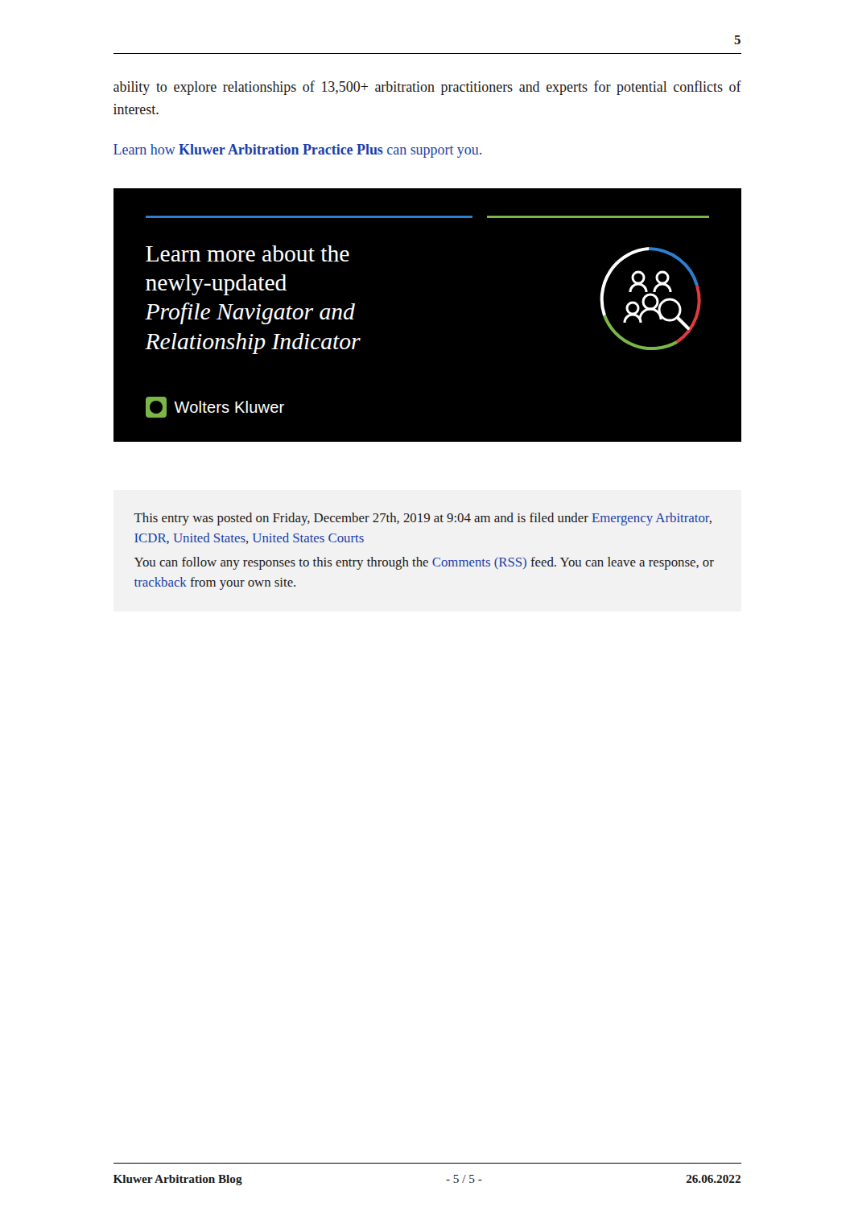5
ability to explore relationships of 13,500+ arbitration practitioners and experts for potential conflicts of interest.
Learn how Kluwer Arbitration Practice Plus can support you.
Learn more about the
newly-updated
Profile Navigator and
Relationship Indicator
Wolters Kluwer
This entry was posted on Friday, December 27th, 2019 at 9:04 am and is filed under Emergency Arbitrator, ICDR, United States, United States Courts
You can follow any responses to this entry through the Comments (RSS) feed. You can leave a response, or trackback from your own site.
Kluwer Arbitration Blog - 5 / 5 - 26.06.2022